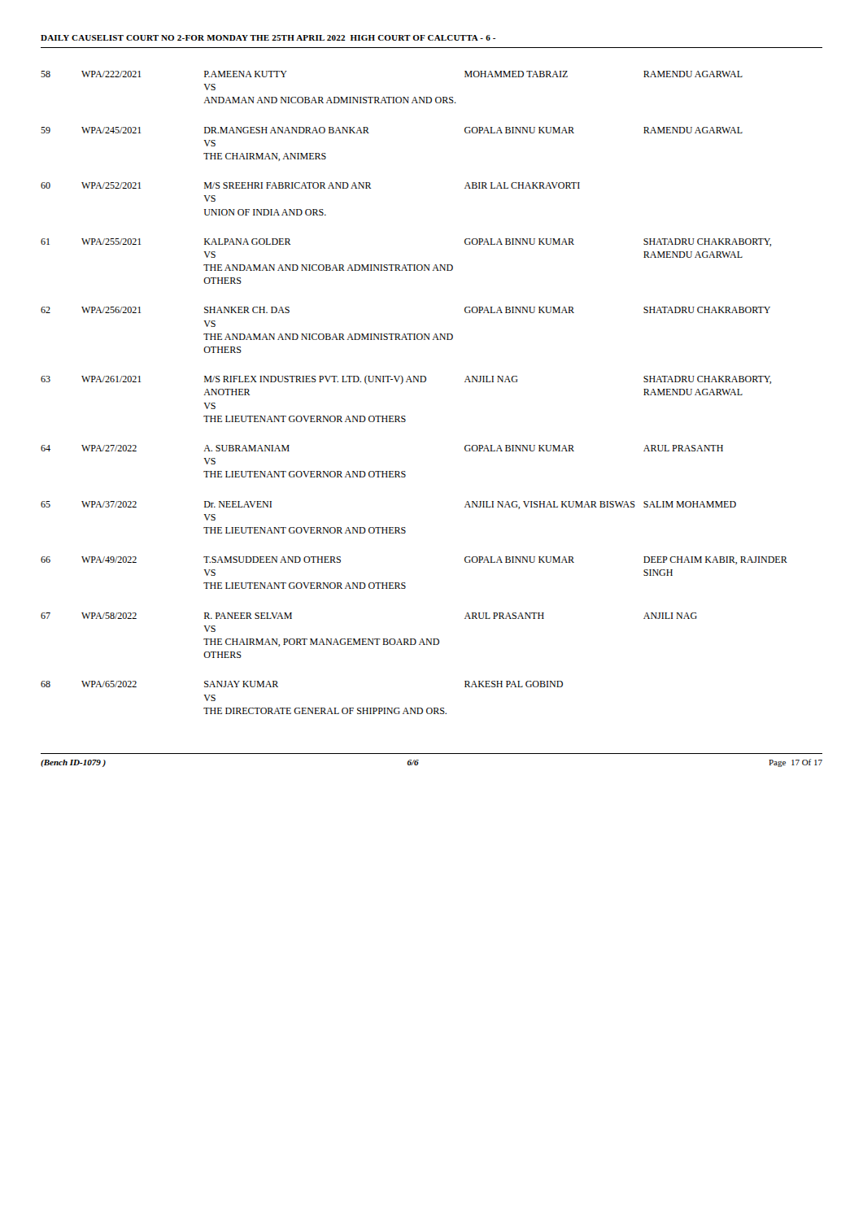DAILY CAUSELIST COURT NO 2-FOR MONDAY THE 25TH APRIL 2022 HIGH COURT OF CALCUTTA - 6 -
| 58 | WPA/222/2021 | P.AMEENA KUTTY VS ANDAMAN AND NICOBAR ADMINISTRATION AND ORS. | MOHAMMED TABRAIZ | RAMENDU AGARWAL |
| 59 | WPA/245/2021 | DR.MANGESH ANANDRAO BANKAR VS THE CHAIRMAN, ANIMERS | GOPALA BINNU KUMAR | RAMENDU AGARWAL |
| 60 | WPA/252/2021 | M/S SREEHRI FABRICATOR AND ANR VS UNION OF INDIA AND ORS. | ABIR LAL CHAKRAVORTI | |
| 61 | WPA/255/2021 | KALPANA GOLDER VS THE ANDAMAN AND NICOBAR ADMINISTRATION AND OTHERS | GOPALA BINNU KUMAR | SHATADRU CHAKRABORTY, RAMENDU AGARWAL |
| 62 | WPA/256/2021 | SHANKER CH. DAS VS THE ANDAMAN AND NICOBAR ADMINISTRATION AND OTHERS | GOPALA BINNU KUMAR | SHATADRU CHAKRABORTY |
| 63 | WPA/261/2021 | M/S RIFLEX INDUSTRIES PVT. LTD. (UNIT-V) AND ANOTHER VS THE LIEUTENANT GOVERNOR AND OTHERS | ANJILI NAG | SHATADRU CHAKRABORTY, RAMENDU AGARWAL |
| 64 | WPA/27/2022 | A. SUBRAMANIAM VS THE LIEUTENANT GOVERNOR AND OTHERS | GOPALA BINNU KUMAR | ARUL PRASANTH |
| 65 | WPA/37/2022 | Dr. NEELAVENI VS THE LIEUTENANT GOVERNOR AND OTHERS | ANJILI NAG, VISHAL KUMAR BISWAS | SALIM MOHAMMED |
| 66 | WPA/49/2022 | T.SAMSUDDEEN AND OTHERS VS THE LIEUTENANT GOVERNOR AND OTHERS | GOPALA BINNU KUMAR | DEEP CHAIM KABIR, RAJINDER SINGH |
| 67 | WPA/58/2022 | R. PANEER SELVAM VS THE CHAIRMAN, PORT MANAGEMENT BOARD AND OTHERS | ARUL PRASANTH | ANJILI NAG |
| 68 | WPA/65/2022 | SANJAY KUMAR VS THE DIRECTORATE GENERAL OF SHIPPING AND ORS. | RAKESH PAL GOBIND | |
(Bench ID-1079 )
6/6
Page 17 Of 17